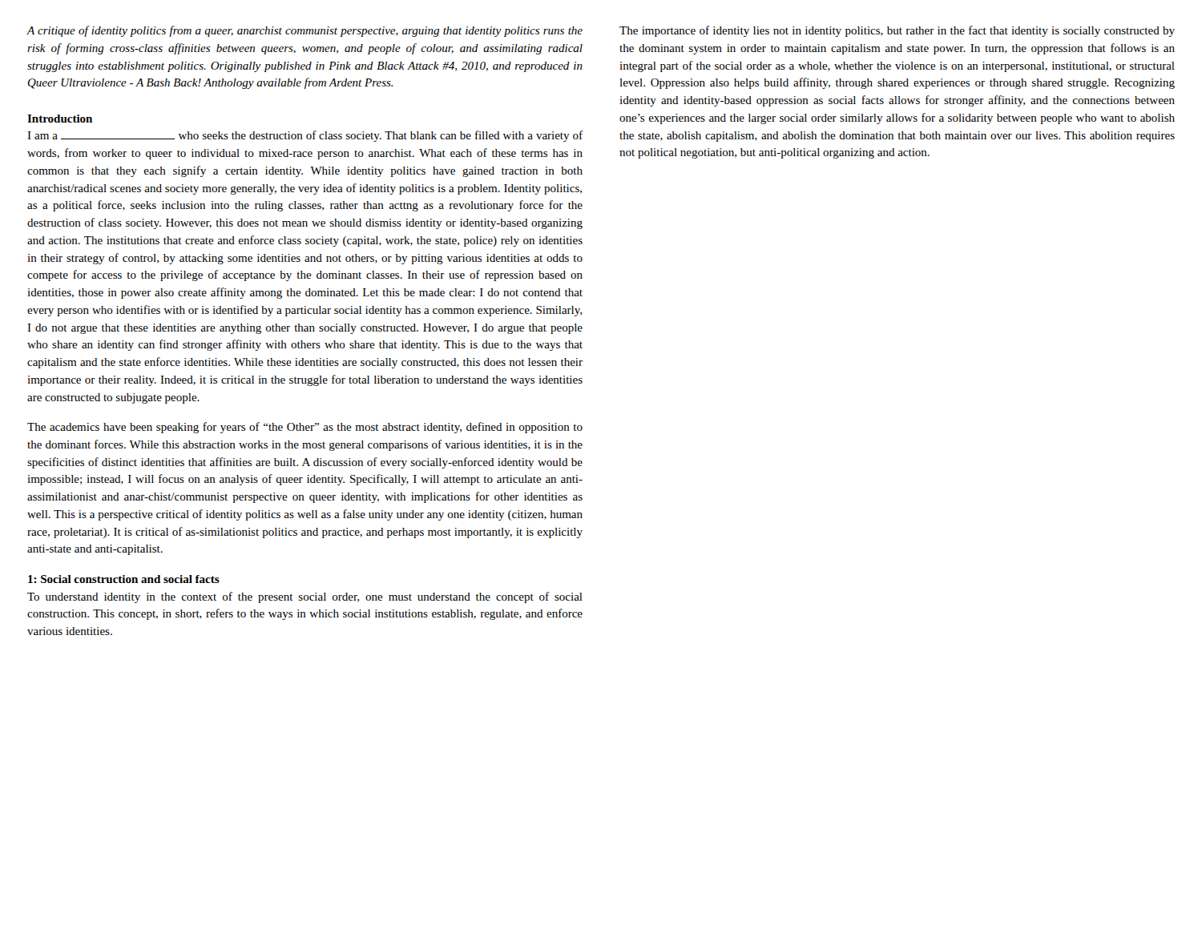A critique of identity politics from a queer, anarchist communist perspective, arguing that identity politics runs the risk of forming cross-class affinities between queers, women, and people of colour, and assimilating radical struggles into establishment politics. Originally published in Pink and Black Attack #4, 2010, and reproduced in Queer Ultraviolence - A Bash Back! Anthology available from Ardent Press.
Introduction
I am a who seeks the destruction of class society. That blank can be filled with a variety of words, from worker to queer to individual to mixed-race person to anarchist. What each of these terms has in common is that they each signify a certain identity. While identity politics have gained traction in both anarchist/radical scenes and society more generally, the very idea of identity politics is a problem. Identity politics, as a political force, seeks inclusion into the ruling classes, rather than acttng as a revolutionary force for the destruction of class society. However, this does not mean we should dismiss identity or identity-based organizing and action. The institutions that create and enforce class society (capital, work, the state, police) rely on identities in their strategy of control, by attacking some identities and not others, or by pitting various identities at odds to compete for access to the privilege of acceptance by the dominant classes. In their use of repression based on identities, those in power also create affinity among the dominated. Let this be made clear: I do not contend that every person who identifies with or is identified by a particular social identity has a common experience. Similarly, I do not argue that these identities are anything other than socially constructed. However, I do argue that people who share an identity can find stronger affinity with others who share that identity. This is due to the ways that capitalism and the state enforce identities. While these identities are socially constructed, this does not lessen their importance or their reality. Indeed, it is critical in the struggle for total liberation to understand the ways identities are constructed to subjugate people.
The academics have been speaking for years of “the Other” as the most abstract identity, defined in opposition to the dominant forces. While this abstraction works in the most general comparisons of various identities, it is in the specificities of distinct identities that affinities are built. A discussion of every socially-enforced identity would be impossible; instead, I will focus on an analysis of queer identity. Specifically, I will attempt to articulate an anti-assimilationist and anar-chist/communist perspective on queer identity, with implications for other identities as well. This is a perspective critical of identity politics as well as a false unity under any one identity (citizen, human race, proletariat). It is critical of as-similationist politics and practice, and perhaps most importantly, it is explicitly anti-state and anti-capitalist.
1: Social construction and social facts
To understand identity in the context of the present social order, one must understand the concept of social construction. This concept, in short, refers to the ways in which social institutions establish, regulate, and enforce various identities.
The importance of identity lies not in identity politics, but rather in the fact that identity is socially constructed by the dominant system in order to maintain capitalism and state power. In turn, the oppression that follows is an integral part of the social order as a whole, whether the violence is on an interpersonal, institutional, or structural level. Oppression also helps build affinity, through shared experiences or through shared struggle. Recognizing identity and identity-based oppression as social facts allows for stronger affinity, and the connections between one’s experiences and the larger social order similarly allows for a solidarity between people who want to abolish the state, abolish capitalism, and abolish the domination that both maintain over our lives. This abolition requires not political negotiation, but anti-political organizing and action.